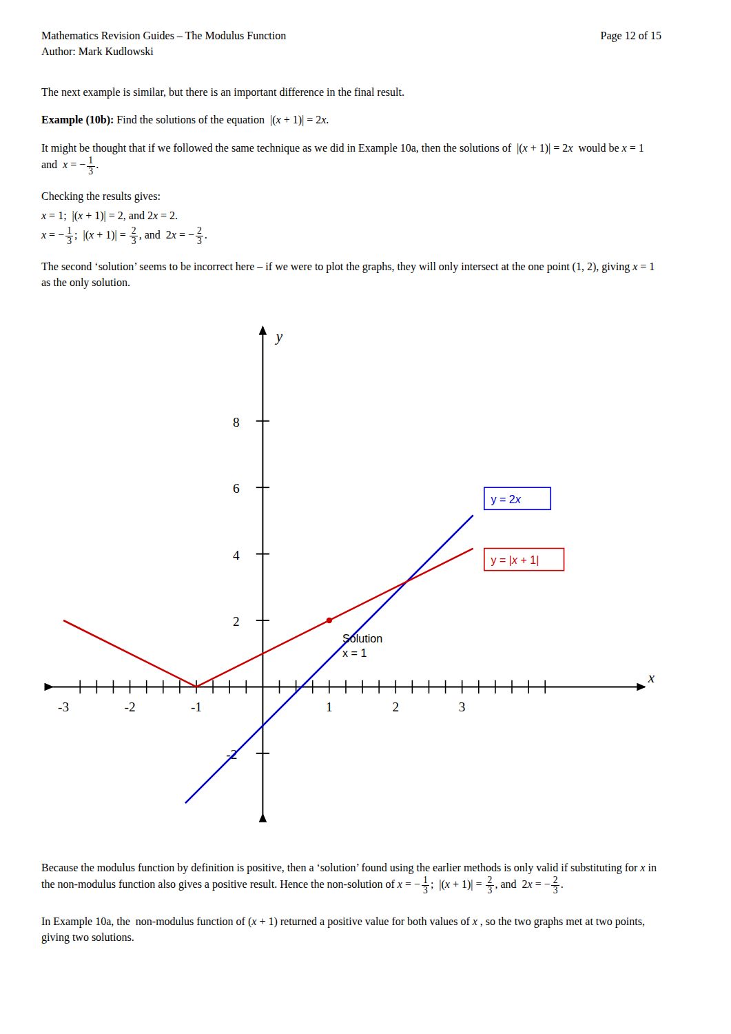Mathematics Revision Guides – The Modulus Function
Author: Mark Kudlowski
Page 12 of 15
The next example is similar, but there is an important difference in the final result.
Example (10b): Find the solutions of the equation |(x + 1)| = 2x.
It might be thought that if we followed the same technique as we did in Example 10a, then the solutions of |(x + 1)| = 2x would be x = 1 and x = −13.
Checking the results gives:
x = 1; |(x + 1)| = 2, and 2x = 2.
x = −13; |(x + 1)| = 23, and 2x = −23.
The second ‘solution’ seems to be incorrect here – if we were to plot the graphs, they will only intersect at the one point (1, 2), giving x = 1 as the only solution.
y x 8 6 4 2 -2 -3 -2 -1 1 2 3 y = 2x y = |x + 1| Solution x = 1
Because the modulus function by definition is positive, then a ‘solution’ found using the earlier methods is only valid if substituting for x in the non-modulus function also gives a positive result. Hence the non-solution of x = −13; |(x + 1)| = 23, and 2x = −23.
In Example 10a, the non-modulus function of (x + 1) returned a positive value for both values of x , so the two graphs met at two points, giving two solutions.